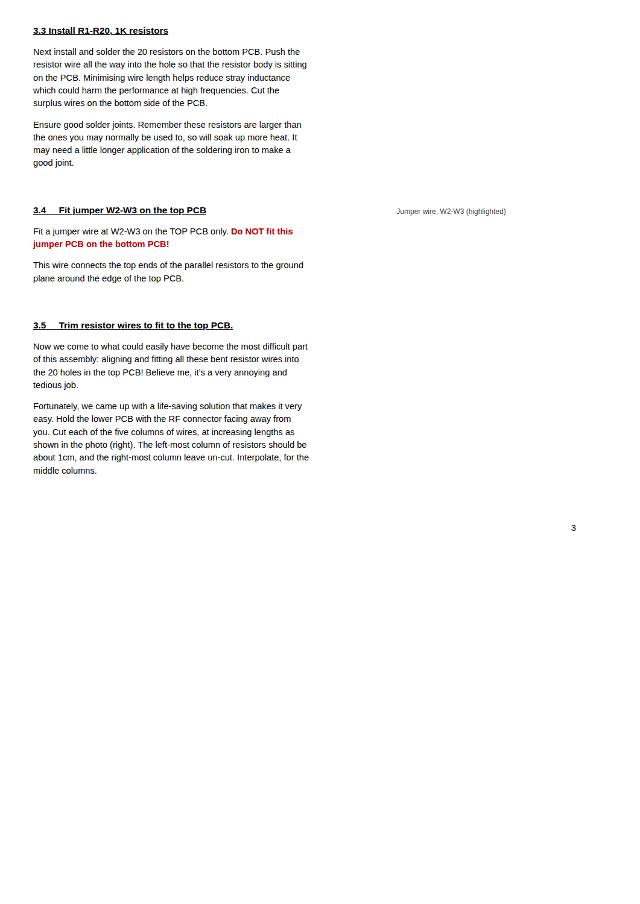3.3 Install R1-R20, 1K resistors
Next install and solder the 20 resistors on the bottom PCB. Push the resistor wire all the way into the hole so that the resistor body is sitting on the PCB. Minimising wire length helps reduce stray inductance which could harm the performance at high frequencies. Cut the surplus wires on the bottom side of the PCB.
Ensure good solder joints. Remember these resistors are larger than the ones you may normally be used to, so will soak up more heat. It may need a little longer application of the soldering iron to make a good joint.
3.4 Fit jumper W2-W3 on the top PCB
Fit a jumper wire at W2-W3 on the TOP PCB only. Do NOT fit this jumper PCB on the bottom PCB!
This wire connects the top ends of the parallel resistors to the ground plane around the edge of the top PCB.
Jumper wire, W2-W3 (highlighted)
3.5 Trim resistor wires to fit to the top PCB.
Now we come to what could easily have become the most difficult part of this assembly: aligning and fitting all these bent resistor wires into the 20 holes in the top PCB! Believe me, it’s a very annoying and tedious job.
Fortunately, we came up with a life-saving solution that makes it very easy. Hold the lower PCB with the RF connector facing away from you. Cut each of the five columns of wires, at increasing lengths as shown in the photo (right). The left-most column of resistors should be about 1cm, and the right-most column leave un-cut. Interpolate, for the middle columns.
3